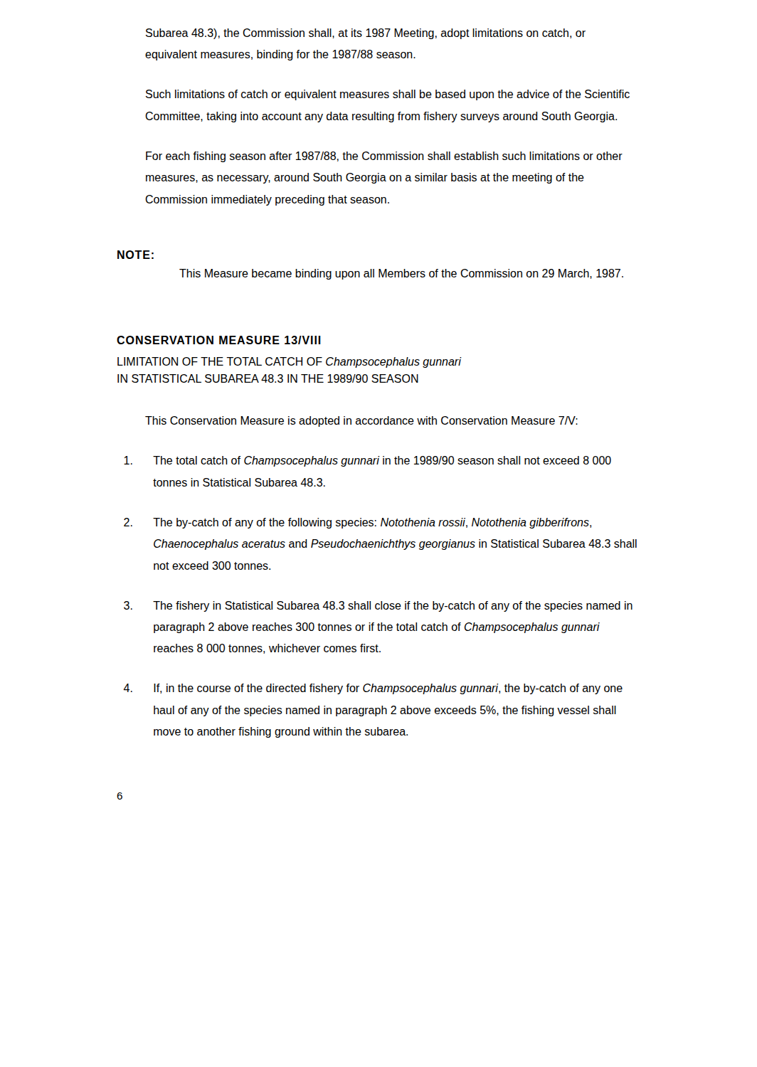Subarea 48.3), the Commission shall, at its 1987 Meeting, adopt limitations on catch, or equivalent measures, binding for the 1987/88 season.
Such limitations of catch or equivalent measures shall be based upon the advice of the Scientific Committee, taking into account any data resulting from fishery surveys around South Georgia.
For each fishing season after 1987/88, the Commission shall establish such limitations or other measures, as necessary, around South Georgia on a similar basis at the meeting of the Commission immediately preceding that season.
NOTE:
This Measure became binding upon all Members of the Commission on 29 March, 1987.
CONSERVATION MEASURE 13/VIII
LIMITATION OF THE TOTAL CATCH OF Champsocephalus gunnari
IN STATISTICAL SUBAREA 48.3 IN THE 1989/90 SEASON
This Conservation Measure is adopted in accordance with Conservation Measure 7/V:
The total catch of Champsocephalus gunnari in the 1989/90 season shall not exceed 8 000 tonnes in Statistical Subarea 48.3.
The by-catch of any of the following species: Notothenia rossii, Notothenia gibberifrons, Chaenocephalus aceratus and Pseudochaenichthys georgianus in Statistical Subarea 48.3 shall not exceed 300 tonnes.
The fishery in Statistical Subarea 48.3 shall close if the by-catch of any of the species named in paragraph 2 above reaches 300 tonnes or if the total catch of Champsocephalus gunnari reaches 8 000 tonnes, whichever comes first.
If, in the course of the directed fishery for Champsocephalus gunnari, the by-catch of any one haul of any of the species named in paragraph 2 above exceeds 5%, the fishing vessel shall move to another fishing ground within the subarea.
6